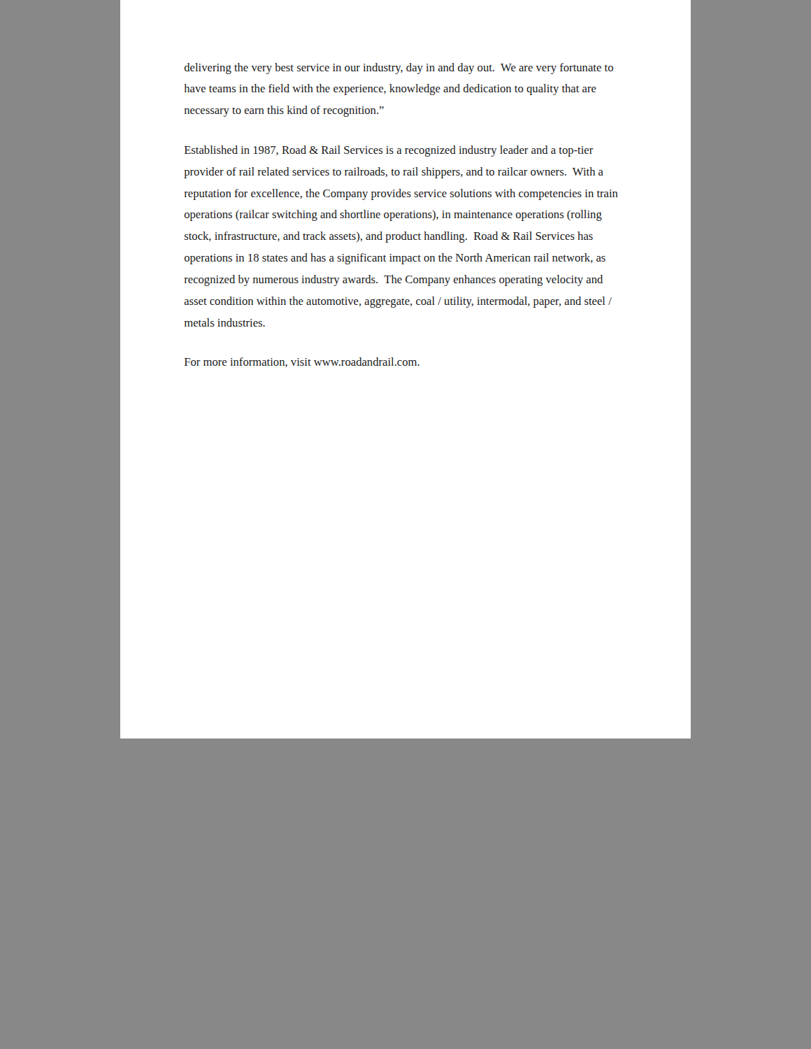delivering the very best service in our industry, day in and day out. We are very fortunate to have teams in the field with the experience, knowledge and dedication to quality that are necessary to earn this kind of recognition.”
Established in 1987, Road & Rail Services is a recognized industry leader and a top-tier provider of rail related services to railroads, to rail shippers, and to railcar owners. With a reputation for excellence, the Company provides service solutions with competencies in train operations (railcar switching and shortline operations), in maintenance operations (rolling stock, infrastructure, and track assets), and product handling. Road & Rail Services has operations in 18 states and has a significant impact on the North American rail network, as recognized by numerous industry awards. The Company enhances operating velocity and asset condition within the automotive, aggregate, coal / utility, intermodal, paper, and steel / metals industries.
For more information, visit www.roadandrail.com.